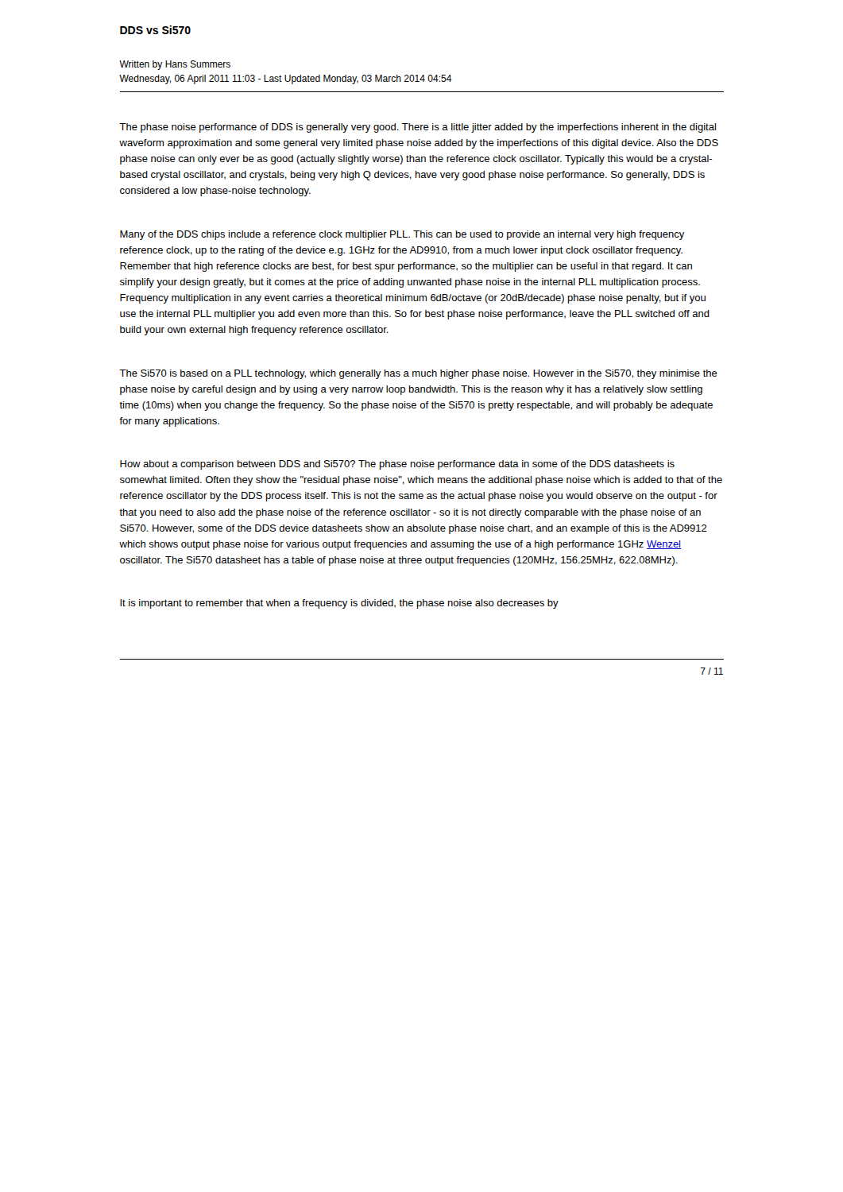DDS vs Si570
Written by Hans Summers
Wednesday, 06 April 2011 11:03 - Last Updated Monday, 03 March 2014 04:54
The phase noise performance of DDS is generally very good. There is a little jitter added by the imperfections inherent in the digital waveform approximation and some general very limited phase noise added by the imperfections of this digital device. Also the DDS phase noise can only ever be as good (actually slightly worse) than the reference clock oscillator. Typically this would be a crystal-based crystal oscillator, and crystals, being very high Q devices, have very good phase noise performance. So generally, DDS is considered a low phase-noise technology.
Many of the DDS chips include a reference clock multiplier PLL. This can be used to provide an internal very high frequency reference clock, up to the rating of the device e.g. 1GHz for the AD9910, from a much lower input clock oscillator frequency. Remember that high reference clocks are best, for best spur performance, so the multiplier can be useful in that regard. It can simplify your design greatly, but it comes at the price of adding unwanted phase noise in the internal PLL multiplication process. Frequency multiplication in any event carries a theoretical minimum 6dB/octave (or 20dB/decade) phase noise penalty, but if you use the internal PLL multiplier you add even more than this. So for best phase noise performance, leave the PLL switched off and build your own external high frequency reference oscillator.
The Si570 is based on a PLL technology, which generally has a much higher phase noise. However in the Si570, they minimise the phase noise by careful design and by using a very narrow loop bandwidth. This is the reason why it has a relatively slow settling time (10ms) when you change the frequency. So the phase noise of the Si570 is pretty respectable, and will probably be adequate for many applications.
How about a comparison between DDS and Si570? The phase noise performance data in some of the DDS datasheets is somewhat limited. Often they show the "residual phase noise", which means the additional phase noise which is added to that of the reference oscillator by the DDS process itself. This is not the same as the actual phase noise you would observe on the output - for that you need to also add the phase noise of the reference oscillator - so it is not directly comparable with the phase noise of an Si570. However, some of the DDS device datasheets show an absolute phase noise chart, and an example of this is the AD9912 which shows output phase noise for various output frequencies and assuming the use of a high performance 1GHz Wenzel oscillator. The Si570 datasheet has a table of phase noise at three output frequencies (120MHz, 156.25MHz, 622.08MHz).
It is important to remember that when a frequency is divided, the phase noise also decreases by
7 / 11